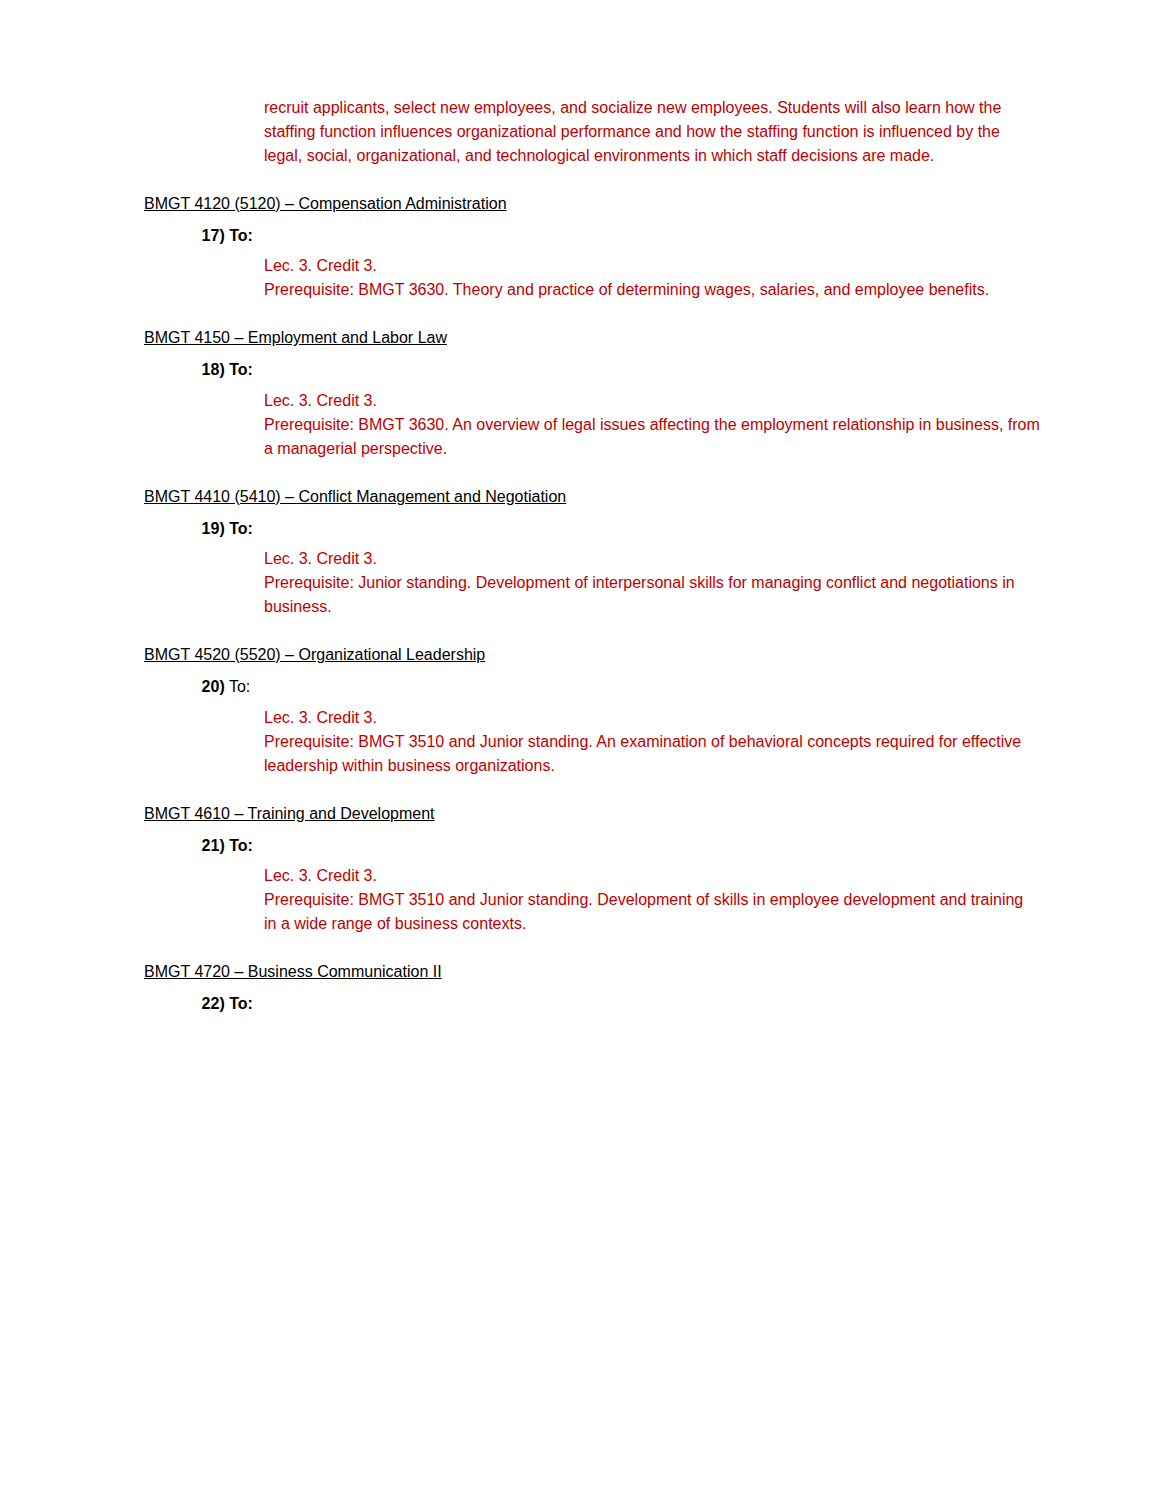recruit applicants, select new employees, and socialize new employees. Students will also learn how the staffing function influences organizational performance and how the staffing function is influenced by the legal, social, organizational, and technological environments in which staff decisions are made.
BMGT 4120 (5120) – Compensation Administration
17) To:
Lec. 3. Credit 3.
Prerequisite: BMGT 3630. Theory and practice of determining wages, salaries, and employee benefits.
BMGT 4150 – Employment and Labor Law
18) To:
Lec. 3. Credit 3.
Prerequisite: BMGT 3630. An overview of legal issues affecting the employment relationship in business, from a managerial perspective.
BMGT 4410 (5410) – Conflict Management and Negotiation
19) To:
Lec. 3. Credit 3.
Prerequisite: Junior standing. Development of interpersonal skills for managing conflict and negotiations in business.
BMGT 4520 (5520) – Organizational Leadership
20) To:
Lec. 3. Credit 3.
Prerequisite: BMGT 3510 and Junior standing. An examination of behavioral concepts required for effective leadership within business organizations.
BMGT 4610 – Training and Development
21) To:
Lec. 3. Credit 3.
Prerequisite: BMGT 3510 and Junior standing. Development of skills in employee development and training in a wide range of business contexts.
BMGT 4720 – Business Communication II
22) To: